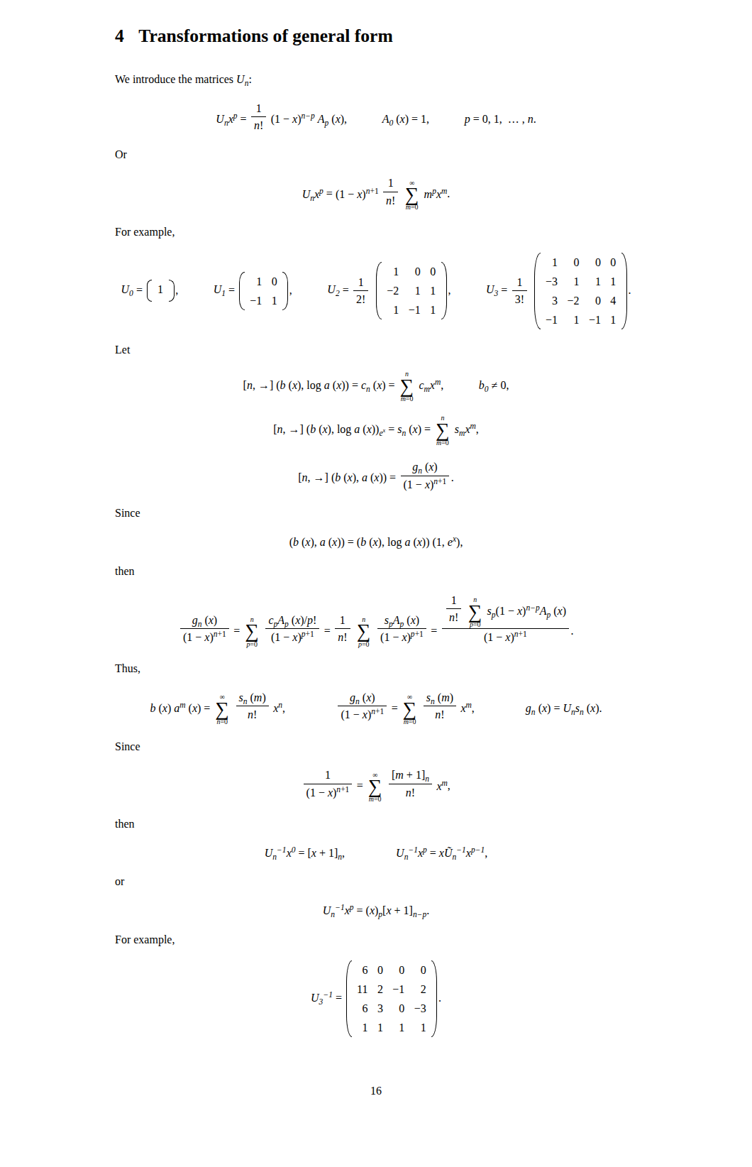4 Transformations of general form
We introduce the matrices Un:
Unxp = 1 n! (1 − x)n−p Ap (x), A0 (x) = 1, p = 0, 1, … , n.
Or
Unxp = (1 − x)n+1 1 n! ∞∑m=0 mpxm.
For example,
U0 =
| 1 |
, U1 =
| 1 | 0 |
| −1 | 1 |
, U2 = 12!
| 1 | 0 | 0 |
| −2 | 1 | 1 |
| 1 | −1 | 1 |
, U3 = 13!
| 1 | 0 | 0 | 0 |
| −3 | 1 | 1 | 1 |
| 3 | −2 | 0 | 4 |
| −1 | 1 | −1 | 1 |
.
Let
[n, →] (b (x), log a (x)) = cn (x) = n∑m=0 cmxm, b0 ≠ 0,
[n, →] (b (x), log a (x))ex = sn (x) = n∑m=0 smxm,
[n, →] (b (x), a (x)) = gn (x) (1 − x)n+1 .
Since
(b (x), a (x)) = (b (x), log a (x)) (1, ex),
then
gn (x) (1 − x)n+1 = n∑p=0 cpAp (x)/p! (1 − x)p+1 = 1 n! n∑p=0 spAp (x) (1 − x)p+1 = 1 n! n∑p=0 sp(1 − x)n−p Ap (x) (1 − x)n+1 .
Thus,
b (x) am (x) = ∞∑n=0 sn (m) n! xn, gn (x) (1 − x)n+1 = ∞∑m=0 sn (m) n! xm, gn (x) = Unsn (x).
Since
1 (1 − x)n+1 = ∞∑m=0 [m + 1]n n! xm,
then
Un−1x0 = [x + 1]n, Un−1xp = xŨn−1xp−1,
or
Un−1xp = (x)p[x + 1]n−p.
For example,
U3−1 =
| 6 | 0 | 0 | 0 |
| 11 | 2 | −1 | 2 |
| 6 | 3 | 0 | −3 |
| 1 | 1 | 1 | 1 |
.
16